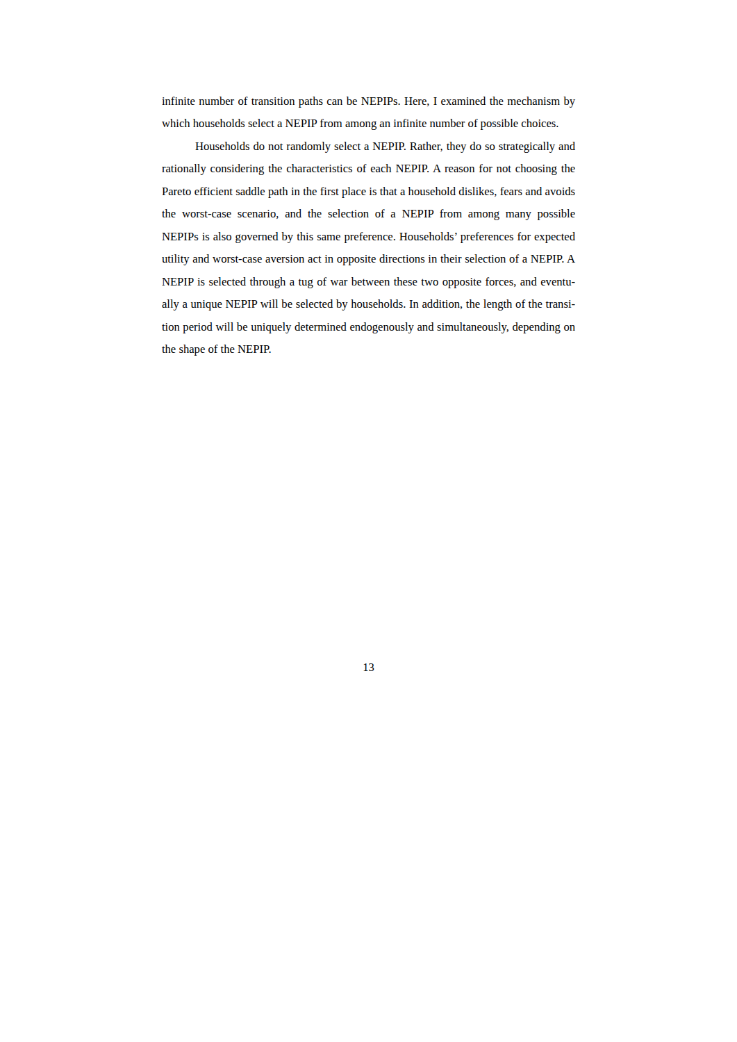infinite number of transition paths can be NEPIPs. Here, I examined the mechanism by which households select a NEPIP from among an infinite number of possible choices.
Households do not randomly select a NEPIP. Rather, they do so strategically and rationally considering the characteristics of each NEPIP. A reason for not choosing the Pareto efficient saddle path in the first place is that a household dislikes, fears and avoids the worst-case scenario, and the selection of a NEPIP from among many possible NEPIPs is also governed by this same preference. Households’ preferences for expected utility and worst-case aversion act in opposite directions in their selection of a NEPIP. A NEPIP is selected through a tug of war between these two opposite forces, and eventually a unique NEPIP will be selected by households. In addition, the length of the transition period will be uniquely determined endogenously and simultaneously, depending on the shape of the NEPIP.
13